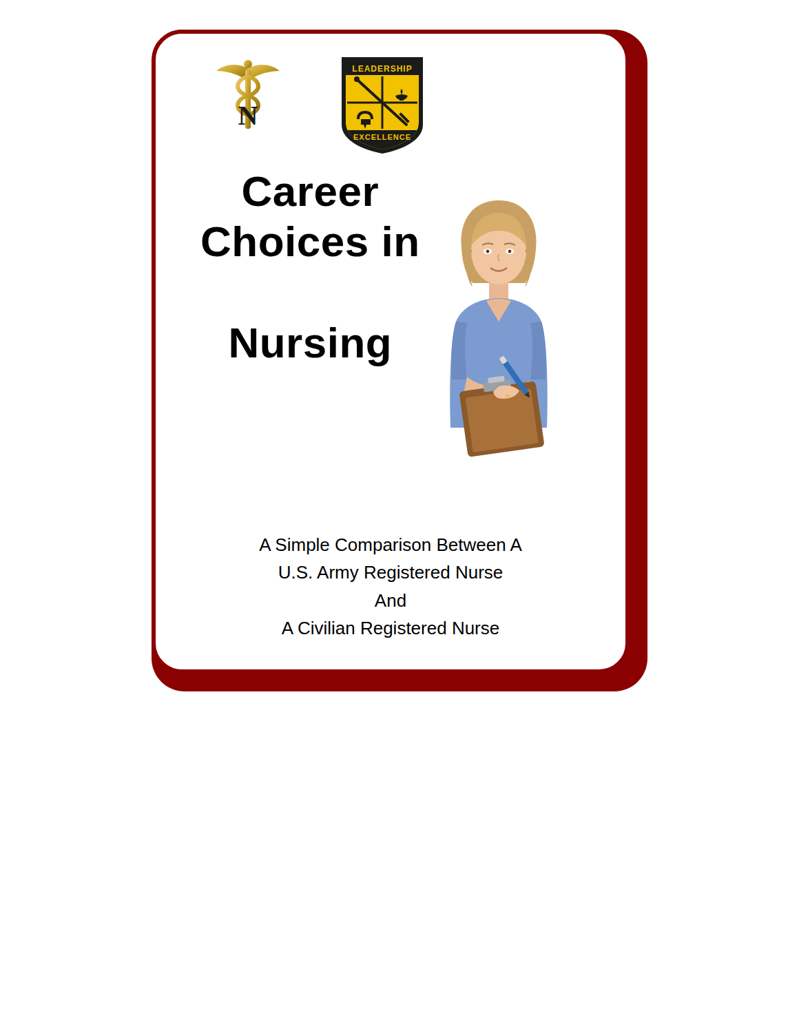N
LEADERSHIP EXCELLENCE
Career
Choices in
Nursing
A Simple Comparison Between A
U.S. Army Registered Nurse
And
A Civilian Registered Nurse